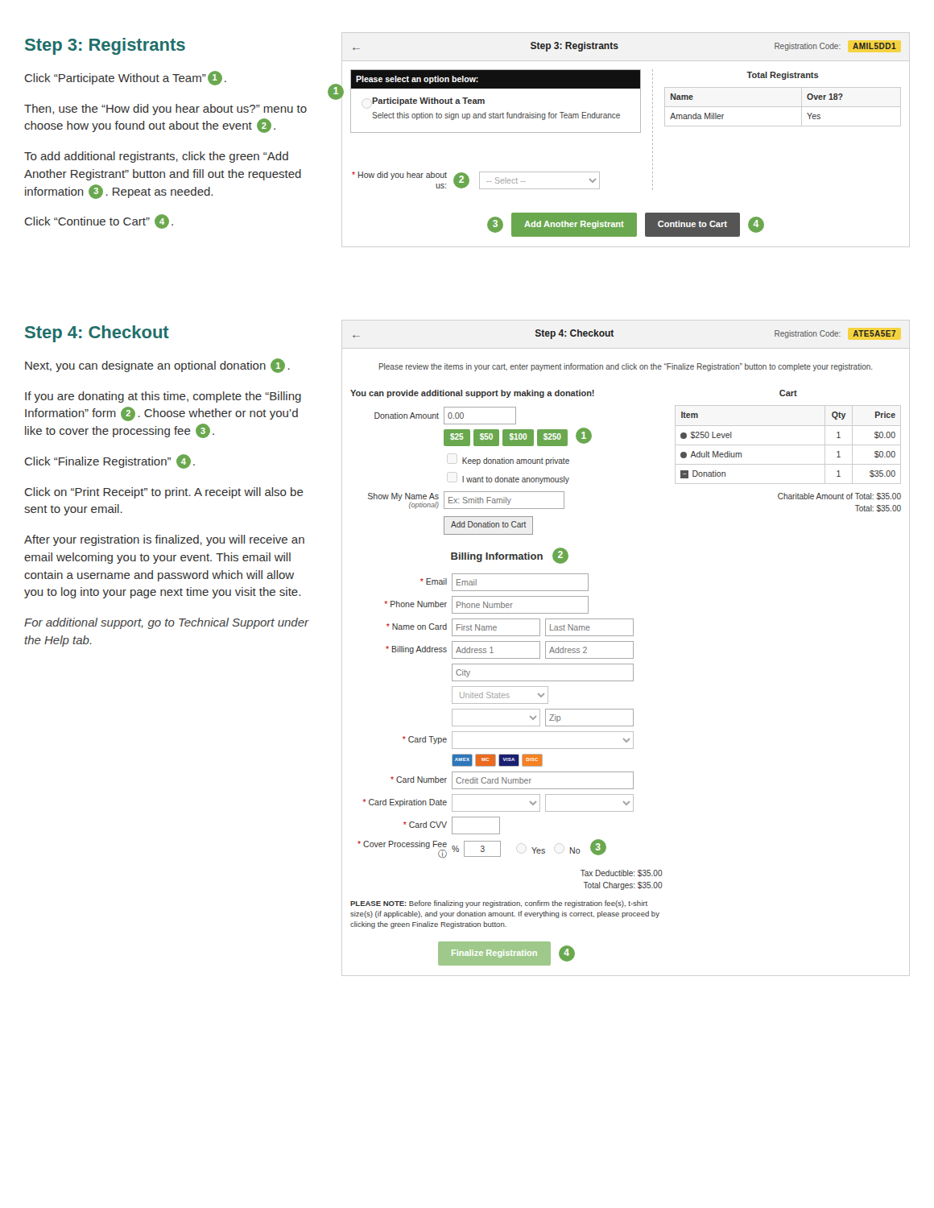Step 3: Registrants
Click “Participate Without a Team”1.
Then, use the “How did you hear about us?” menu to choose how you found out about the event 2.
To add additional registrants, click the green “Add Another Registrant” button and fill out the requested information 3. Repeat as needed.
Click “Continue to Cart” 4.
← Step 3: Registrants Registration Code: AMIL5DD1
1
Please select an option below:
Participate Without a Team Select this option to sign up and start fundraising for Team Endurance
* How did you hear about us: 2 -- Select --
Total Registrants
| Name | Over 18? |
| --- | --- |
| Amanda Miller | Yes |
3 Add Another Registrant Continue to Cart 4
Step 4: Checkout
Next, you can designate an optional donation 1.
If you are donating at this time, complete the “Billing Information” form 2. Choose whether or not you’d like to cover the processing fee 3.
Click “Finalize Registration” 4.
Click on “Print Receipt” to print. A receipt will also be sent to your email.
After your registration is finalized, you will receive an email welcoming you to your event. This email will contain a username and password which will allow you to log into your page next time you visit the site.
For additional support, go to Technical Support under the Help tab.
← Step 4: Checkout Registration Code: ATE5A5E7
Please review the items in your cart, enter payment information and click on the “Finalize Registration” button to complete your registration.
You can provide additional support by making a donation!
Donation Amount
$25 $50 $100 $250 1
Keep donation amount private I want to donate anonymously
Show My Name As (optional)
Add Donation to Cart
Billing Information 2
* Email
* Phone Number
* Name on Card
* Billing Address
United States
* Card Type
AMEX MC VISA DISC
* Card Number
* Card Expiration Date
* Card CVV
* Cover Processing Fee ⓘ
% 3 Yes No 3
Tax Deductible: $35.00
Total Charges: $35.00
PLEASE NOTE: Before finalizing your registration, confirm the registration fee(s), t-shirt size(s) (if applicable), and your donation amount. If everything is correct, please proceed by clicking the green Finalize Registration button.
Finalize Registration 4
Cart
| Item | Qty | Price |
| --- | --- | --- |
| $250 Level | 1 | $0.00 |
| Adult Medium | 1 | $0.00 |
| − Donation | 1 | $35.00 |
Charitable Amount of Total: $35.00
Total: $35.00